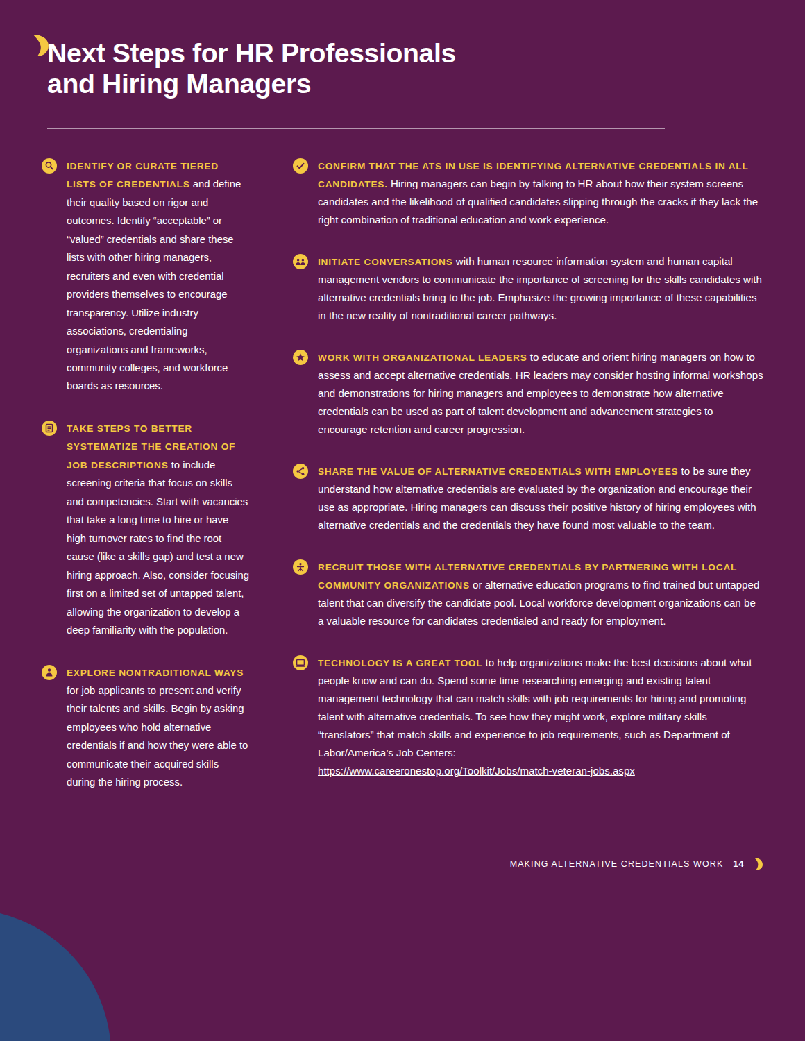Next Steps for HR Professionals
and Hiring Managers
Identify or curate tiered lists of credentials and define their quality based on rigor and outcomes. Identify “acceptable” or “valued” credentials and share these lists with other hiring managers, recruiters and even with credential providers themselves to encourage transparency. Utilize industry associations, credentialing organizations and frameworks, community colleges, and workforce boards as resources.
Take steps to better systematize the creation of job descriptions to include screening criteria that focus on skills and competencies. Start with vacancies that take a long time to hire or have high turnover rates to find the root cause (like a skills gap) and test a new hiring approach. Also, consider focusing first on a limited set of untapped talent, allowing the organization to develop a deep familiarity with the population.
Explore nontraditional ways for job applicants to present and verify their talents and skills. Begin by asking employees who hold alternative credentials if and how they were able to communicate their acquired skills during the hiring process.
Confirm that the ATS in use is identifying alternative credentials in all candidates. Hiring managers can begin by talking to HR about how their system screens candidates and the likelihood of qualified candidates slipping through the cracks if they lack the right combination of traditional education and work experience.
Initiate conversations with human resource information system and human capital management vendors to communicate the importance of screening for the skills candidates with alternative credentials bring to the job. Emphasize the growing importance of these capabilities in the new reality of nontraditional career pathways.
Work with organizational leaders to educate and orient hiring managers on how to assess and accept alternative credentials. HR leaders may consider hosting informal workshops and demonstrations for hiring managers and employees to demonstrate how alternative credentials can be used as part of talent development and advancement strategies to encourage retention and career progression.
Share the value of alternative credentials with employees to be sure they understand how alternative credentials are evaluated by the organization and encourage their use as appropriate. Hiring managers can discuss their positive history of hiring employees with alternative credentials and the credentials they have found most valuable to the team.
Recruit those with alternative credentials by partnering with local community organizations or alternative education programs to find trained but untapped talent that can diversify the candidate pool. Local workforce development organizations can be a valuable resource for candidates credentialed and ready for employment.
Technology is a great tool to help organizations make the best decisions about what people know and can do. Spend some time researching emerging and existing talent management technology that can match skills with job requirements for hiring and promoting talent with alternative credentials. To see how they might work, explore military skills “translators” that match skills and experience to job requirements, such as Department of Labor/America’s Job Centers:
https://www.careeronestop.org/Toolkit/Jobs/match-veteran-jobs.aspx
Making Alternative Credentials Work 14